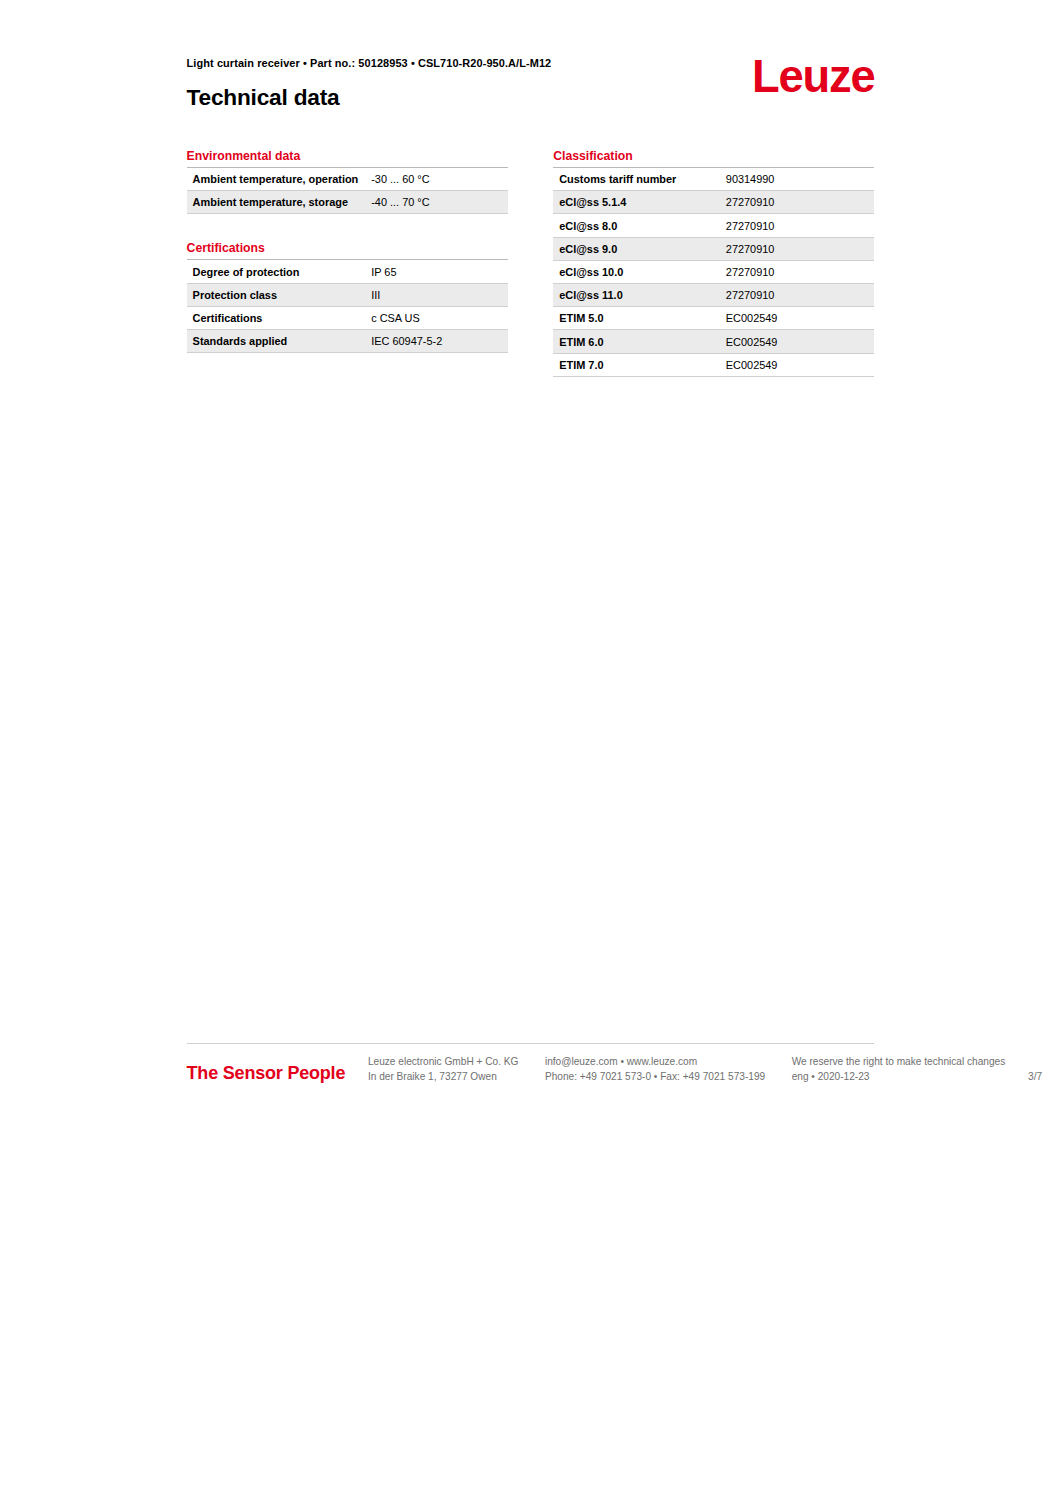Light curtain receiver • Part no.: 50128953 • CSL710-R20-950.A/L-M12
Technical data
Leuze
Environmental data
| Ambient temperature, operation | -30 ... 60 °C |
| Ambient temperature, storage | -40 ... 70 °C |
Certifications
| Degree of protection | IP 65 |
| Protection class | III |
| Certifications | c CSA US |
| Standards applied | IEC 60947-5-2 |
Classification
| Customs tariff number | 90314990 |
| eCl@ss 5.1.4 | 27270910 |
| eCl@ss 8.0 | 27270910 |
| eCl@ss 9.0 | 27270910 |
| eCl@ss 10.0 | 27270910 |
| eCl@ss 11.0 | 27270910 |
| ETIM 5.0 | EC002549 |
| ETIM 6.0 | EC002549 |
| ETIM 7.0 | EC002549 |
The Sensor People
Leuze electronic GmbH + Co. KG
In der Braike 1, 73277 Owen
info@leuze.com • www.leuze.com
Phone: +49 7021 573-0 • Fax: +49 7021 573-199
We reserve the right to make technical changes
eng • 2020-12-23
3/7